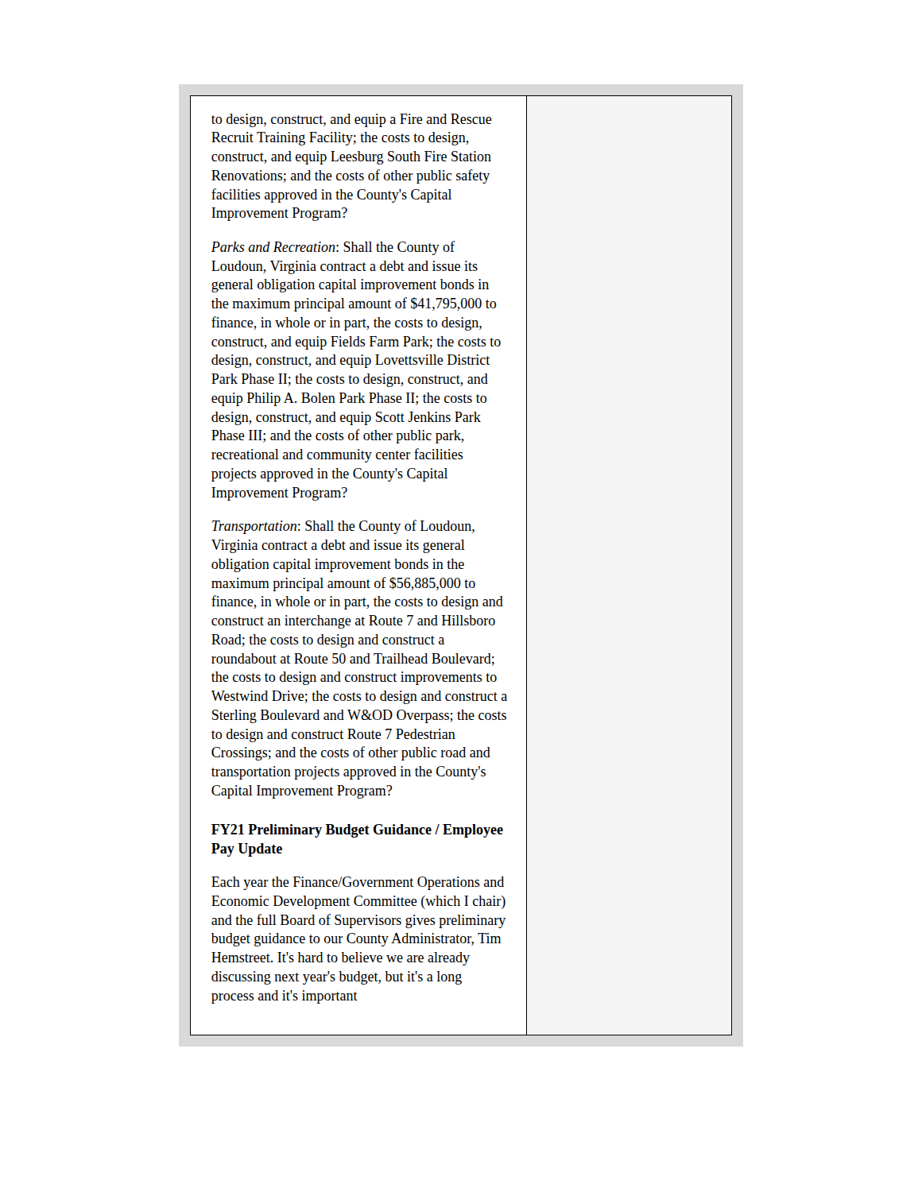to design, construct, and equip a Fire and Rescue Recruit Training Facility; the costs to design, construct, and equip Leesburg South Fire Station Renovations; and the costs of other public safety facilities approved in the County's Capital Improvement Program?
Parks and Recreation: Shall the County of Loudoun, Virginia contract a debt and issue its general obligation capital improvement bonds in the maximum principal amount of $41,795,000 to finance, in whole or in part, the costs to design, construct, and equip Fields Farm Park; the costs to design, construct, and equip Lovettsville District Park Phase II; the costs to design, construct, and equip Philip A. Bolen Park Phase II; the costs to design, construct, and equip Scott Jenkins Park Phase III; and the costs of other public park, recreational and community center facilities projects approved in the County's Capital Improvement Program?
Transportation: Shall the County of Loudoun, Virginia contract a debt and issue its general obligation capital improvement bonds in the maximum principal amount of $56,885,000 to finance, in whole or in part, the costs to design and construct an interchange at Route 7 and Hillsboro Road; the costs to design and construct a roundabout at Route 50 and Trailhead Boulevard; the costs to design and construct improvements to Westwind Drive; the costs to design and construct a Sterling Boulevard and W&OD Overpass; the costs to design and construct Route 7 Pedestrian Crossings; and the costs of other public road and transportation projects approved in the County's Capital Improvement Program?
FY21 Preliminary Budget Guidance / Employee Pay Update
Each year the Finance/Government Operations and Economic Development Committee (which I chair) and the full Board of Supervisors gives preliminary budget guidance to our County Administrator, Tim Hemstreet. It's hard to believe we are already discussing next year's budget, but it's a long process and it's important